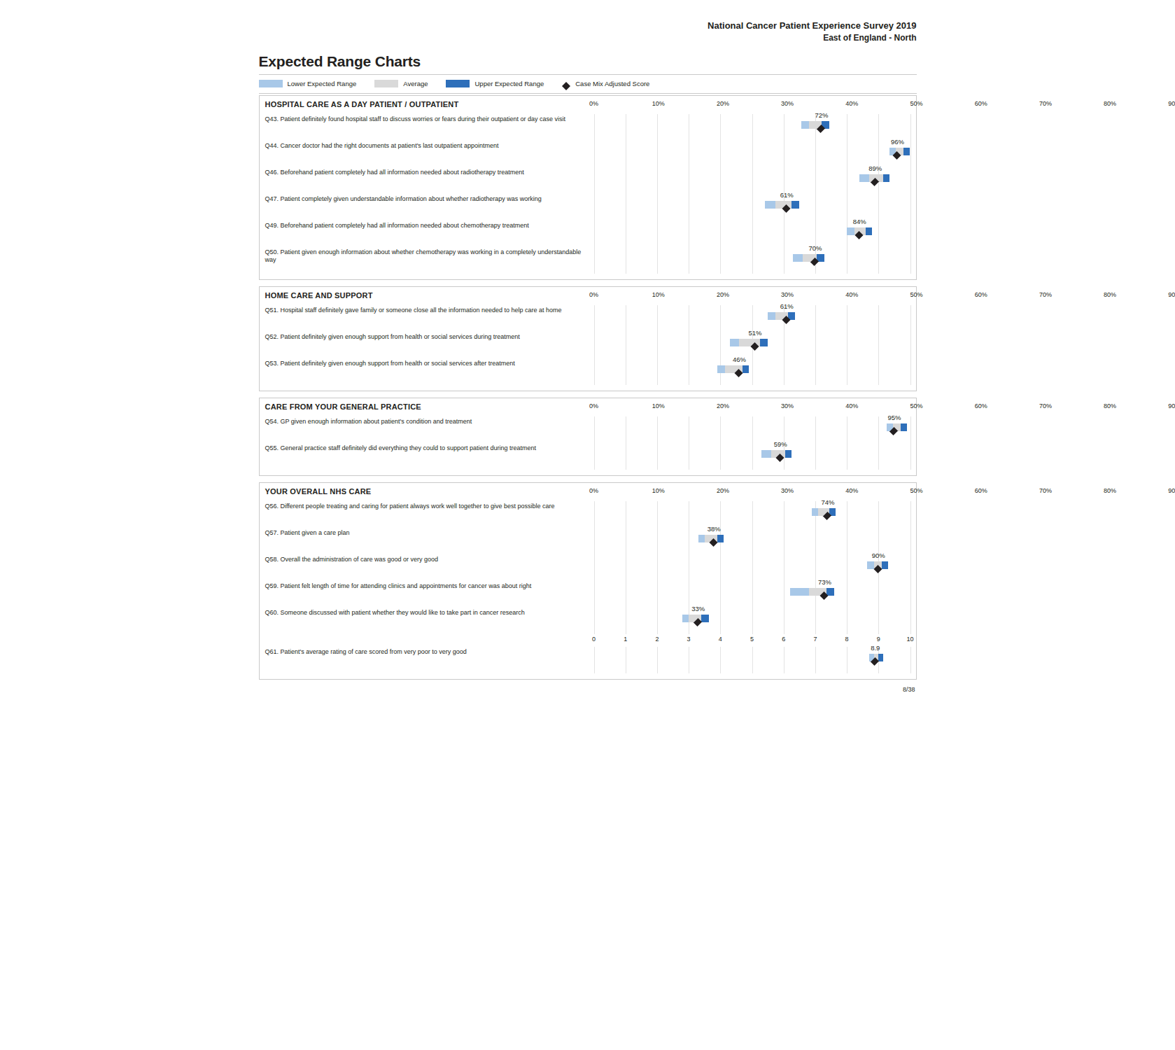National Cancer Patient Experience Survey 2019
East of England - North
Expected Range Charts
Lower Expected Range
Average
Upper Expected Range
Case Mix Adjusted Score
HOSPITAL CARE AS A DAY PATIENT / OUTPATIENT
0% 10% 20% 30% 40% 50% 60% 70% 80% 90% 100%
Q43. Patient definitely found hospital staff to discuss worries or fears during their outpatient or day case visit
72%
Q44. Cancer doctor had the right documents at patient's last outpatient appointment
96%
Q46. Beforehand patient completely had all information needed about radiotherapy treatment
89%
Q47. Patient completely given understandable information about whether radiotherapy was working
61%
Q49. Beforehand patient completely had all information needed about chemotherapy treatment
84%
Q50. Patient given enough information about whether chemotherapy was working in a completely understandable way
70%
HOME CARE AND SUPPORT
0% 10% 20% 30% 40% 50% 60% 70% 80% 90% 100%
Q51. Hospital staff definitely gave family or someone close all the information needed to help care at home
61%
Q52. Patient definitely given enough support from health or social services during treatment
51%
Q53. Patient definitely given enough support from health or social services after treatment
46%
CARE FROM YOUR GENERAL PRACTICE
0% 10% 20% 30% 40% 50% 60% 70% 80% 90% 100%
Q54. GP given enough information about patient's condition and treatment
95%
Q55. General practice staff definitely did everything they could to support patient during treatment
59%
YOUR OVERALL NHS CARE
0% 10% 20% 30% 40% 50% 60% 70% 80% 90% 100%
Q56. Different people treating and caring for patient always work well together to give best possible care
74%
Q57. Patient given a care plan
38%
Q58. Overall the administration of care was good or very good
90%
Q59. Patient felt length of time for attending clinics and appointments for cancer was about right
73%
Q60. Someone discussed with patient whether they would like to take part in cancer research
33%
0 1 2 3 4 5 6 7 8 9 10
Q61. Patient's average rating of care scored from very poor to very good
8.9
8/38